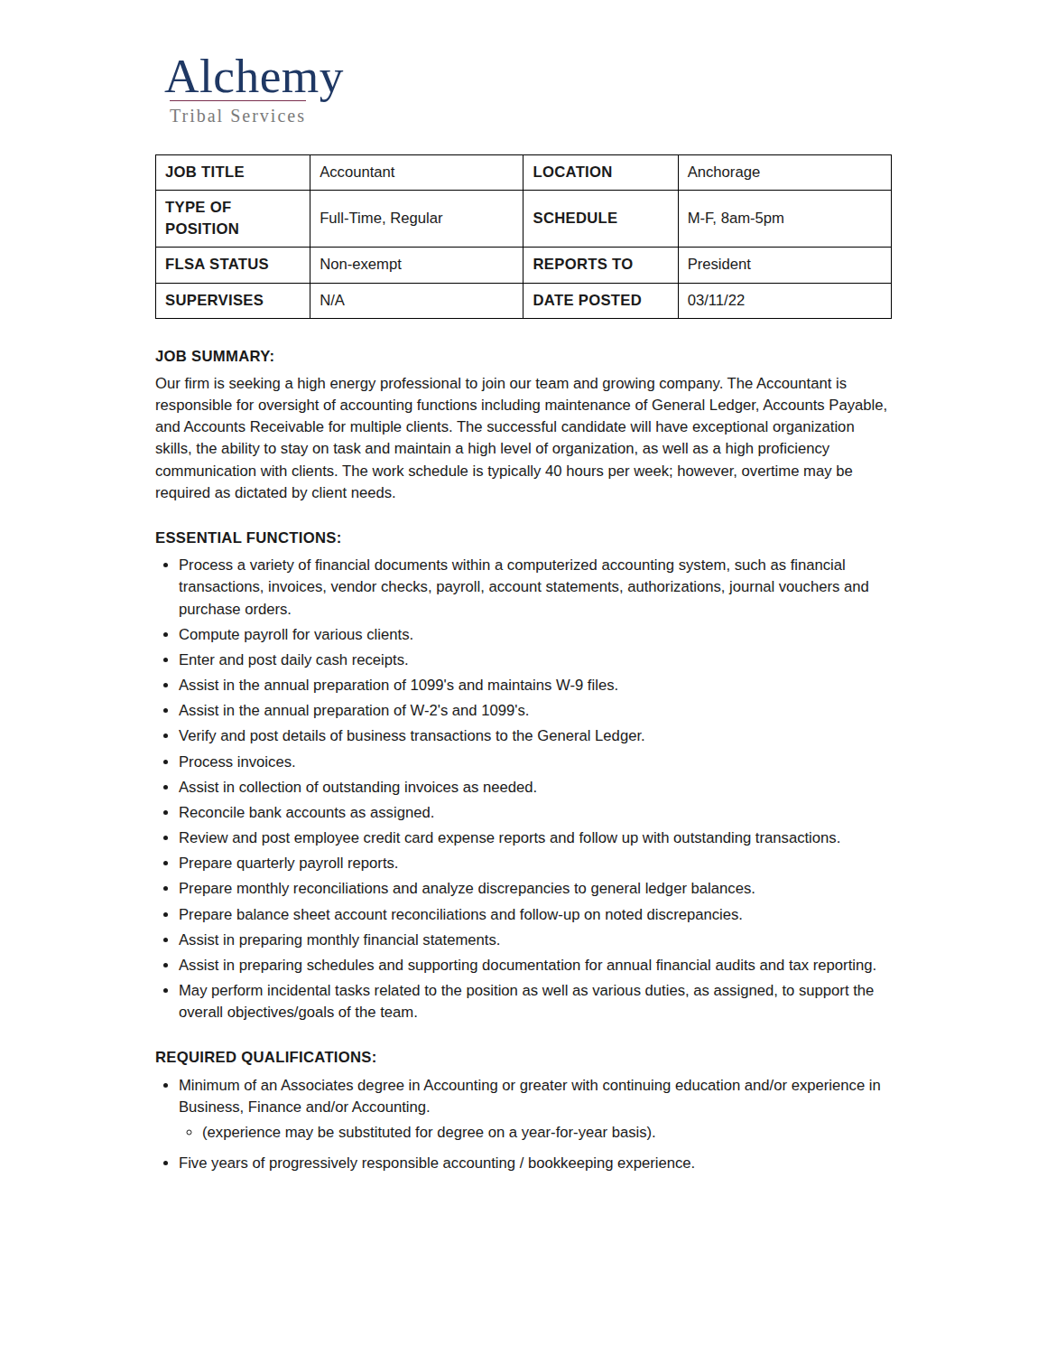Alchemy
Tribal Services
| JOB TITLE | Accountant | LOCATION | Anchorage |
| TYPE OF POSITION | Full-Time, Regular | SCHEDULE | M-F, 8am-5pm |
| FLSA STATUS | Non-exempt | REPORTS TO | President |
| SUPERVISES | N/A | DATE POSTED | 03/11/22 |
JOB SUMMARY:
Our firm is seeking a high energy professional to join our team and growing company. The Accountant is responsible for oversight of accounting functions including maintenance of General Ledger, Accounts Payable, and Accounts Receivable for multiple clients. The successful candidate will have exceptional organization skills, the ability to stay on task and maintain a high level of organization, as well as a high proficiency communication with clients. The work schedule is typically 40 hours per week; however, overtime may be required as dictated by client needs.
ESSENTIAL FUNCTIONS:
Process a variety of financial documents within a computerized accounting system, such as financial transactions, invoices, vendor checks, payroll, account statements, authorizations, journal vouchers and purchase orders.
Compute payroll for various clients.
Enter and post daily cash receipts.
Assist in the annual preparation of 1099's and maintains W-9 files.
Assist in the annual preparation of W-2's and 1099's.
Verify and post details of business transactions to the General Ledger.
Process invoices.
Assist in collection of outstanding invoices as needed.
Reconcile bank accounts as assigned.
Review and post employee credit card expense reports and follow up with outstanding transactions.
Prepare quarterly payroll reports.
Prepare monthly reconciliations and analyze discrepancies to general ledger balances.
Prepare balance sheet account reconciliations and follow-up on noted discrepancies.
Assist in preparing monthly financial statements.
Assist in preparing schedules and supporting documentation for annual financial audits and tax reporting.
May perform incidental tasks related to the position as well as various duties, as assigned, to support the overall objectives/goals of the team.
REQUIRED QUALIFICATIONS:
Minimum of an Associates degree in Accounting or greater with continuing education and/or experience in Business, Finance and/or Accounting.
(experience may be substituted for degree on a year-for-year basis).
Five years of progressively responsible accounting / bookkeeping experience.